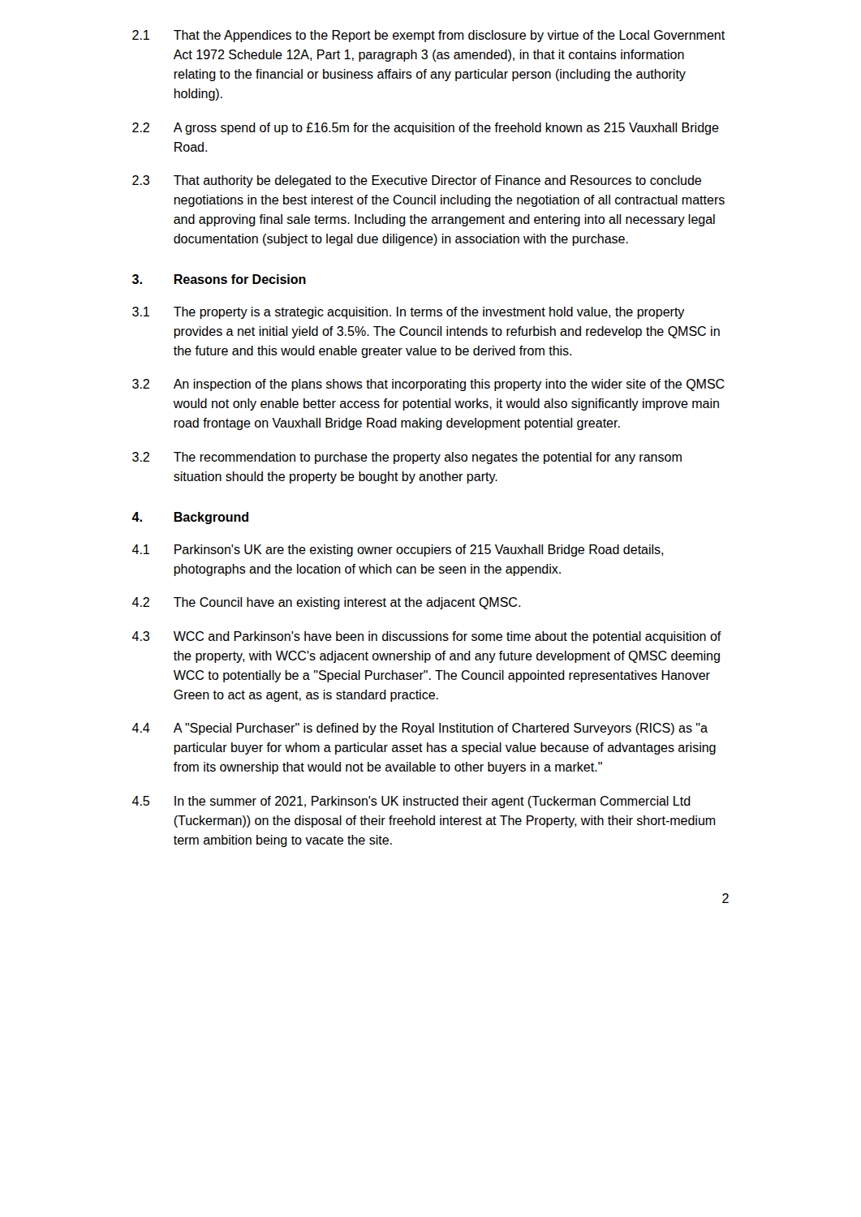2.1
That the Appendices to the Report be exempt from disclosure by virtue of the Local Government Act 1972 Schedule 12A, Part 1, paragraph 3 (as amended), in that it contains information relating to the financial or business affairs of any particular person (including the authority holding).
2.2
A gross spend of up to £16.5m for the acquisition of the freehold known as 215 Vauxhall Bridge Road.
2.3
That authority be delegated to the Executive Director of Finance and Resources to conclude negotiations in the best interest of the Council including the negotiation of all contractual matters and approving final sale terms. Including the arrangement and entering into all necessary legal documentation (subject to legal due diligence) in association with the purchase.
3.
Reasons for Decision
3.1
The property is a strategic acquisition. In terms of the investment hold value, the property provides a net initial yield of 3.5%. The Council intends to refurbish and redevelop the QMSC in the future and this would enable greater value to be derived from this.
3.2
An inspection of the plans shows that incorporating this property into the wider site of the QMSC would not only enable better access for potential works, it would also significantly improve main road frontage on Vauxhall Bridge Road making development potential greater.
3.2
The recommendation to purchase the property also negates the potential for any ransom situation should the property be bought by another party.
4.
Background
4.1
Parkinson's UK are the existing owner occupiers of 215 Vauxhall Bridge Road details, photographs and the location of which can be seen in the appendix.
4.2
The Council have an existing interest at the adjacent QMSC.
4.3
WCC and Parkinson's have been in discussions for some time about the potential acquisition of the property, with WCC's adjacent ownership of and any future development of QMSC deeming WCC to potentially be a "Special Purchaser". The Council appointed representatives Hanover Green to act as agent, as is standard practice.
4.4
A "Special Purchaser" is defined by the Royal Institution of Chartered Surveyors (RICS) as "a particular buyer for whom a particular asset has a special value because of advantages arising from its ownership that would not be available to other buyers in a market."
4.5
In the summer of 2021, Parkinson's UK instructed their agent (Tuckerman Commercial Ltd (Tuckerman)) on the disposal of their freehold interest at The Property, with their short-medium term ambition being to vacate the site.
2